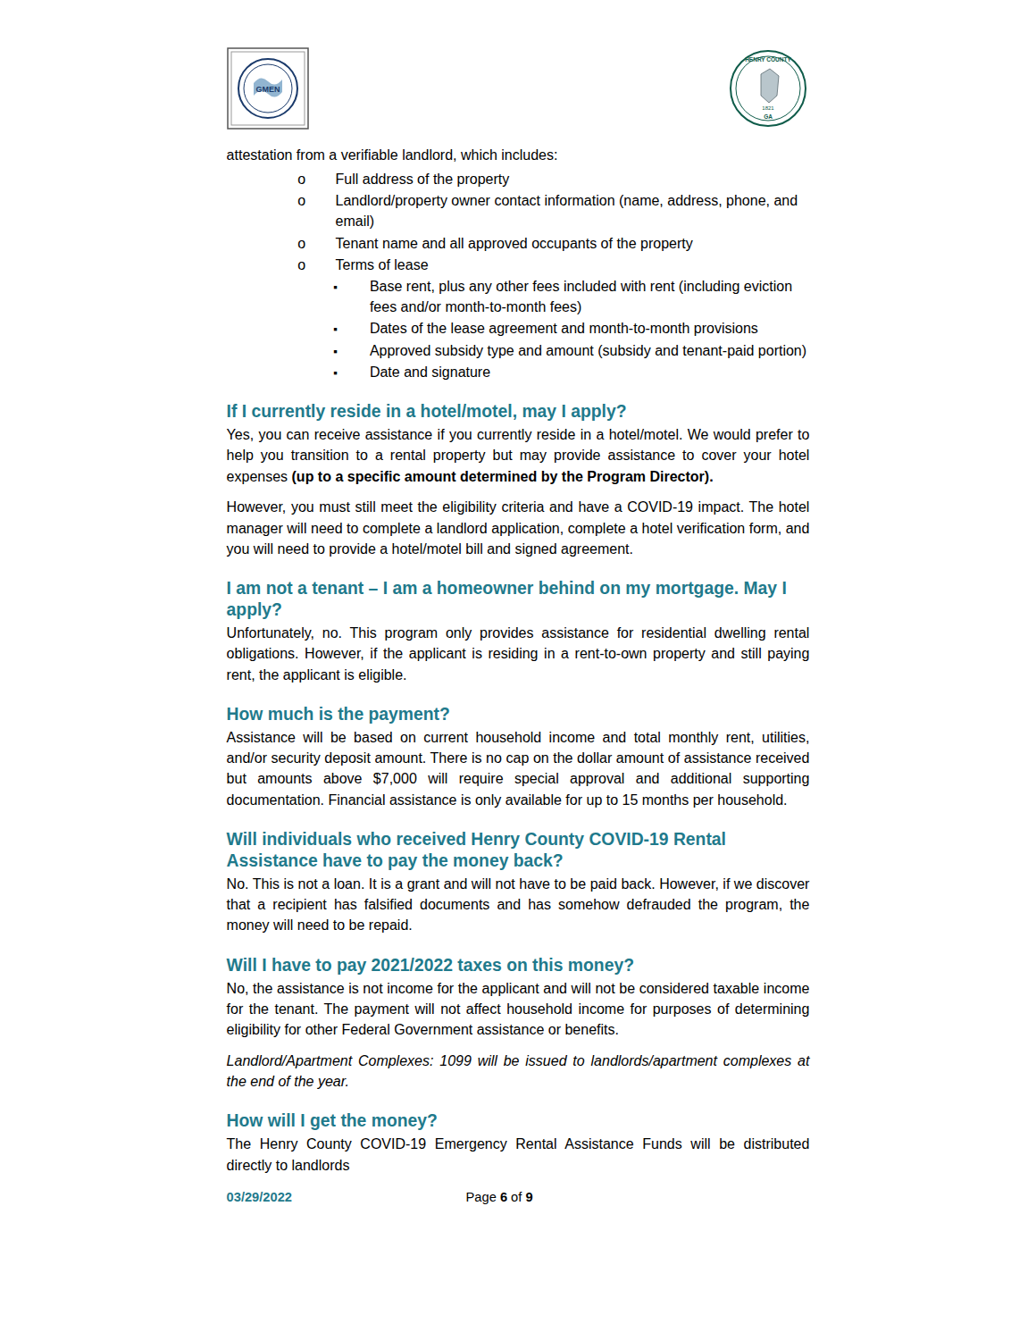GMEN
HENRY COUNTY GA 1821
attestation from a verifiable landlord, which includes:
o Full address of the property
o Landlord/property owner contact information (name, address, phone, and email)
o Tenant name and all approved occupants of the property
o Terms of lease
▪Base rent, plus any other fees included with rent (including eviction fees and/or month-to-month fees)
▪Dates of the lease agreement and month-to-month provisions
▪Approved subsidy type and amount (subsidy and tenant-paid portion)
▪Date and signature
If I currently reside in a hotel/motel, may I apply?
Yes, you can receive assistance if you currently reside in a hotel/motel. We would prefer to help you transition to a rental property but may provide assistance to cover your hotel expenses (up to a specific amount determined by the Program Director).
However, you must still meet the eligibility criteria and have a COVID-19 impact. The hotel manager will need to complete a landlord application, complete a hotel verification form, and you will need to provide a hotel/motel bill and signed agreement.
I am not a tenant – I am a homeowner behind on my mortgage. May I apply?
Unfortunately, no. This program only provides assistance for residential dwelling rental obligations. However, if the applicant is residing in a rent-to-own property and still paying rent, the applicant is eligible.
How much is the payment?
Assistance will be based on current household income and total monthly rent, utilities, and/or security deposit amount. There is no cap on the dollar amount of assistance received but amounts above $7,000 will require special approval and additional supporting documentation. Financial assistance is only available for up to 15 months per household.
Will individuals who received Henry County COVID-19 Rental Assistance have to pay the money back?
No. This is not a loan. It is a grant and will not have to be paid back. However, if we discover that a recipient has falsified documents and has somehow defrauded the program, the money will need to be repaid.
Will I have to pay 2021/2022 taxes on this money?
No, the assistance is not income for the applicant and will not be considered taxable income for the tenant. The payment will not affect household income for purposes of determining eligibility for other Federal Government assistance or benefits.
Landlord/Apartment Complexes: 1099 will be issued to landlords/apartment complexes at the end of the year.
How will I get the money?
The Henry County COVID-19 Emergency Rental Assistance Funds will be distributed directly to landlords
03/29/2022
Page 6 of 9